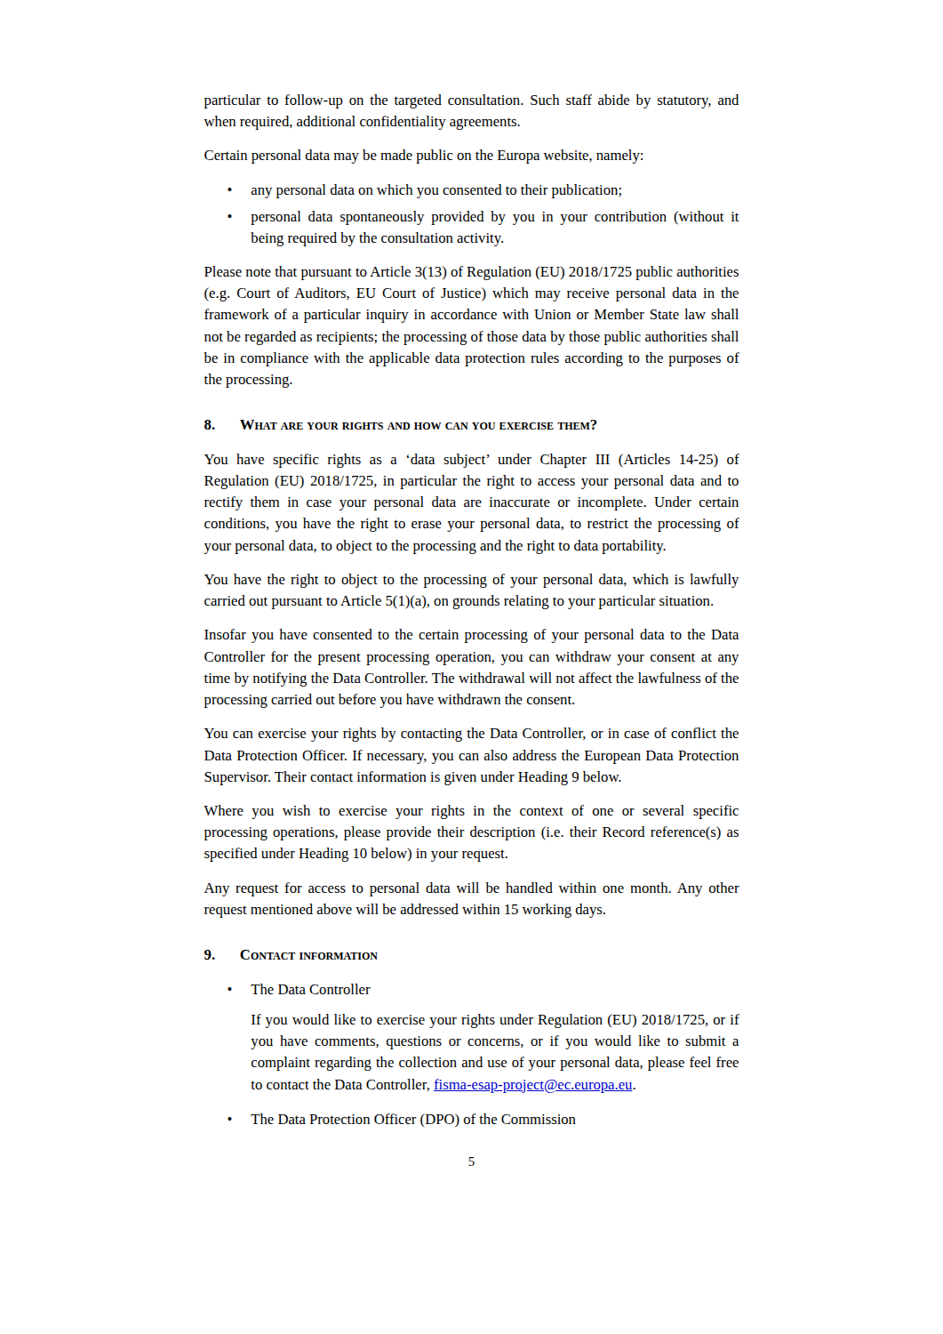particular to follow-up on the targeted consultation. Such staff abide by statutory, and when required, additional confidentiality agreements.
Certain personal data may be made public on the Europa website, namely:
any personal data on which you consented to their publication;
personal data spontaneously provided by you in your contribution (without it being required by the consultation activity.
Please note that pursuant to Article 3(13) of Regulation (EU) 2018/1725 public authorities (e.g. Court of Auditors, EU Court of Justice) which may receive personal data in the framework of a particular inquiry in accordance with Union or Member State law shall not be regarded as recipients; the processing of those data by those public authorities shall be in compliance with the applicable data protection rules according to the purposes of the processing.
8. What are your rights and how can you exercise them?
You have specific rights as a ‘data subject’ under Chapter III (Articles 14-25) of Regulation (EU) 2018/1725, in particular the right to access your personal data and to rectify them in case your personal data are inaccurate or incomplete. Under certain conditions, you have the right to erase your personal data, to restrict the processing of your personal data, to object to the processing and the right to data portability.
You have the right to object to the processing of your personal data, which is lawfully carried out pursuant to Article 5(1)(a), on grounds relating to your particular situation.
Insofar you have consented to the certain processing of your personal data to the Data Controller for the present processing operation, you can withdraw your consent at any time by notifying the Data Controller. The withdrawal will not affect the lawfulness of the processing carried out before you have withdrawn the consent.
You can exercise your rights by contacting the Data Controller, or in case of conflict the Data Protection Officer. If necessary, you can also address the European Data Protection Supervisor. Their contact information is given under Heading 9 below.
Where you wish to exercise your rights in the context of one or several specific processing operations, please provide their description (i.e. their Record reference(s) as specified under Heading 10 below) in your request.
Any request for access to personal data will be handled within one month. Any other request mentioned above will be addressed within 15 working days.
9. Contact information
The Data Controller
If you would like to exercise your rights under Regulation (EU) 2018/1725, or if you have comments, questions or concerns, or if you would like to submit a complaint regarding the collection and use of your personal data, please feel free to contact the Data Controller, fisma-esap-project@ec.europa.eu.
The Data Protection Officer (DPO) of the Commission
5